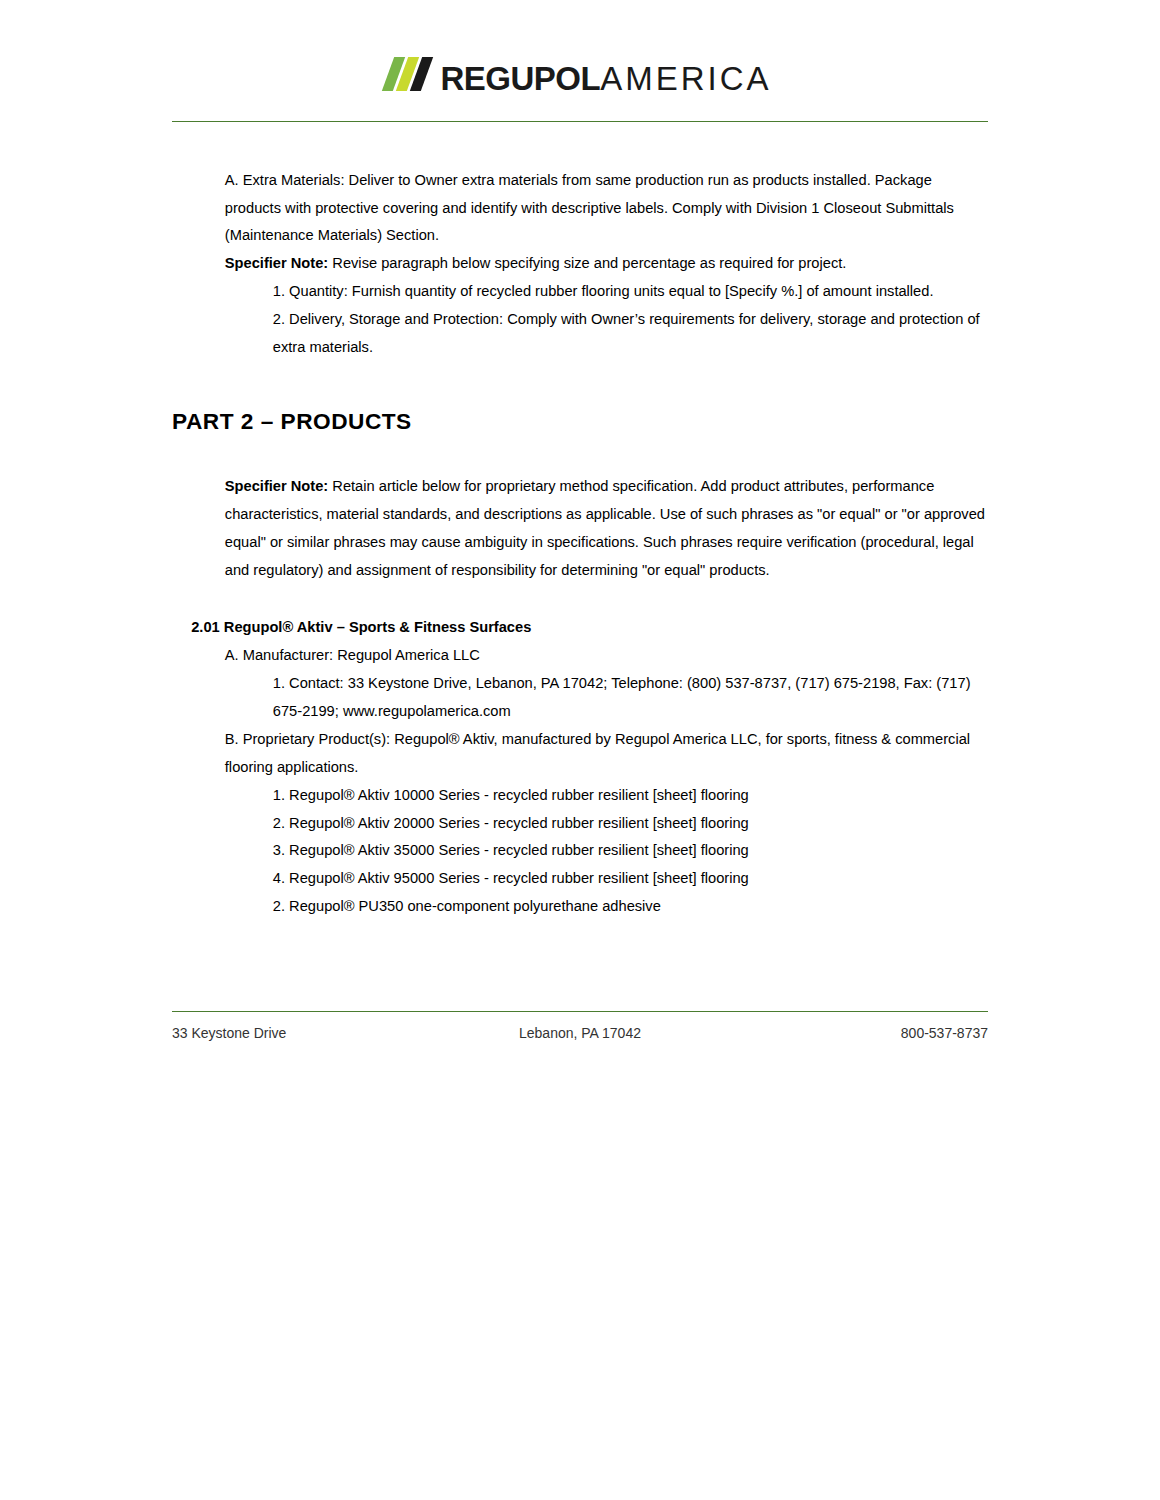REGUPOLAMERICA
A. Extra Materials: Deliver to Owner extra materials from same production run as products installed. Package products with protective covering and identify with descriptive labels. Comply with Division 1 Closeout Submittals (Maintenance Materials) Section.
Specifier Note: Revise paragraph below specifying size and percentage as required for project.
1. Quantity: Furnish quantity of recycled rubber flooring units equal to [Specify %.] of amount installed.
2. Delivery, Storage and Protection: Comply with Owner’s requirements for delivery, storage and protection of extra materials.
PART 2 – PRODUCTS
Specifier Note: Retain article below for proprietary method specification. Add product attributes, performance characteristics, material standards, and descriptions as applicable. Use of such phrases as "or equal" or "or approved equal" or similar phrases may cause ambiguity in specifications. Such phrases require verification (procedural, legal and regulatory) and assignment of responsibility for determining "or equal" products.
2.01 Regupol® Aktiv – Sports & Fitness Surfaces
A. Manufacturer: Regupol America LLC
1. Contact: 33 Keystone Drive, Lebanon, PA 17042; Telephone: (800) 537-8737, (717) 675-2198, Fax: (717) 675-2199; www.regupolamerica.com
B. Proprietary Product(s): Regupol® Aktiv, manufactured by Regupol America LLC, for sports, fitness & commercial flooring applications.
1. Regupol® Aktiv 10000 Series - recycled rubber resilient [sheet] flooring
2. Regupol® Aktiv 20000 Series - recycled rubber resilient [sheet] flooring
3. Regupol® Aktiv 35000 Series - recycled rubber resilient [sheet] flooring
4. Regupol® Aktiv 95000 Series - recycled rubber resilient [sheet] flooring
2. Regupol® PU350 one-component polyurethane adhesive
33 Keystone Drive Lebanon, PA 17042 800-537-8737